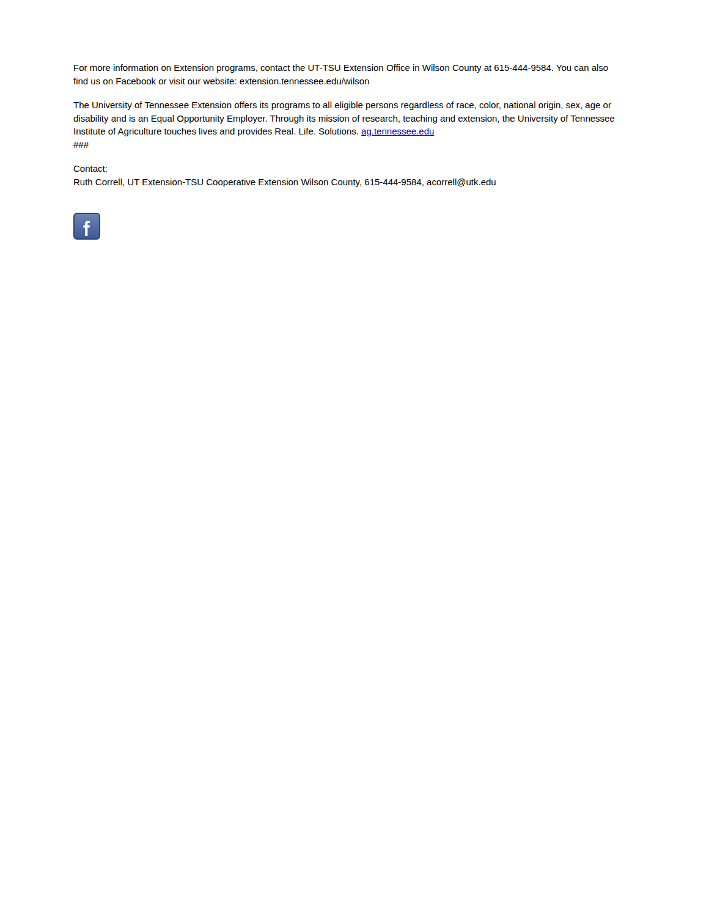For more information on Extension programs, contact the UT-TSU Extension Office in Wilson County at 615-444-9584. You can also find us on Facebook or visit our website: extension.tennessee.edu/wilson
The University of Tennessee Extension offers its programs to all eligible persons regardless of race, color, national origin, sex, age or disability and is an Equal Opportunity Employer. Through its mission of research, teaching and extension, the University of Tennessee Institute of Agriculture touches lives and provides Real. Life. Solutions. ag.tennessee.edu
###
Contact:
Ruth Correll, UT Extension-TSU Cooperative Extension Wilson County, 615-444-9584, acorrell@utk.edu